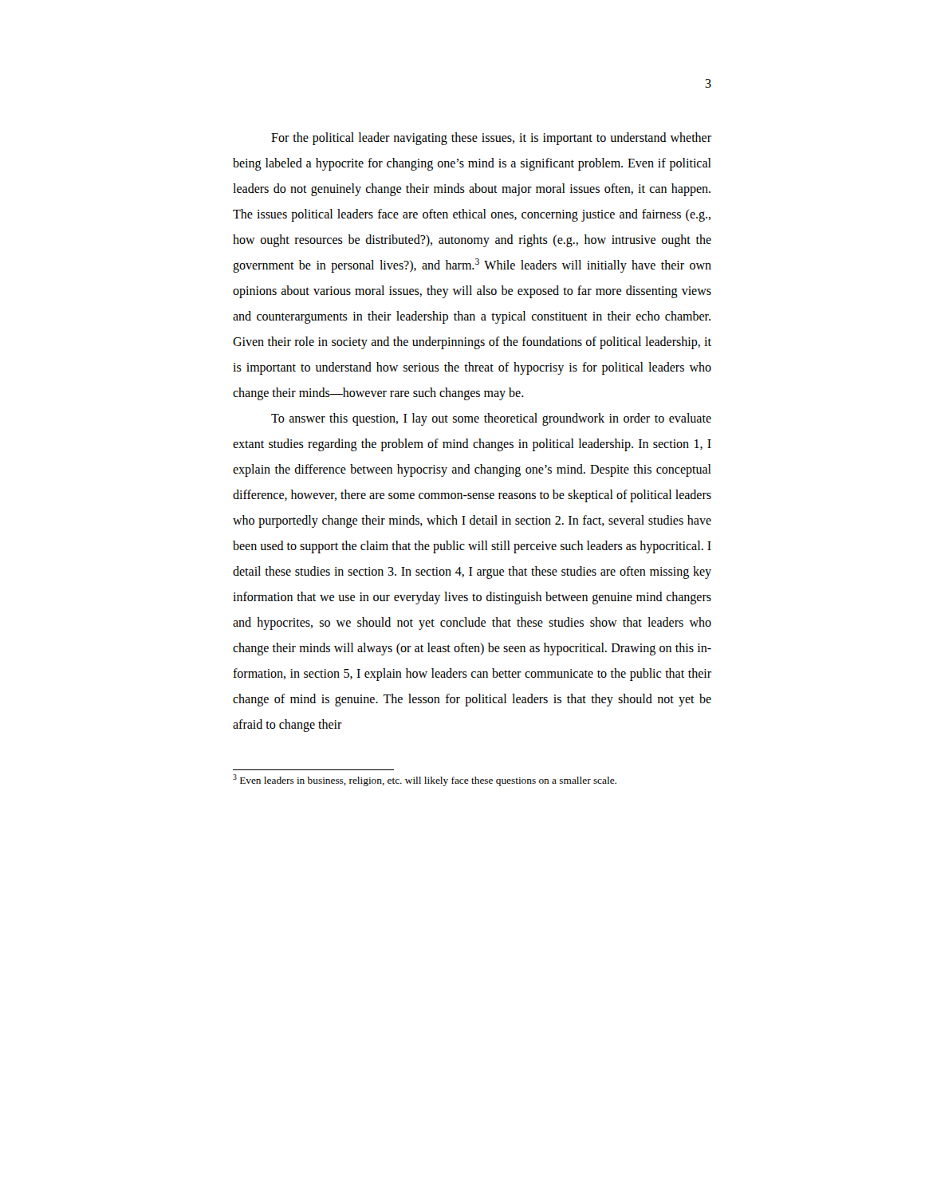3
For the political leader navigating these issues, it is important to understand whether being labeled a hypocrite for changing one’s mind is a significant problem. Even if political leaders do not genuinely change their minds about major moral issues often, it can happen. The issues political leaders face are often ethical ones, concerning justice and fairness (e.g., how ought resources be distributed?), autonomy and rights (e.g., how intrusive ought the government be in personal lives?), and harm.3 While leaders will initially have their own opinions about various moral issues, they will also be exposed to far more dissenting views and counterarguments in their leadership than a typical constituent in their echo chamber. Given their role in society and the underpinnings of the foundations of political leadership, it is important to understand how serious the threat of hypocrisy is for political leaders who change their minds—however rare such changes may be.
To answer this question, I lay out some theoretical groundwork in order to evaluate extant studies regarding the problem of mind changes in political leadership. In section 1, I explain the difference between hypocrisy and changing one’s mind. Despite this conceptual difference, however, there are some common-sense reasons to be skeptical of political leaders who purportedly change their minds, which I detail in section 2. In fact, several studies have been used to support the claim that the public will still perceive such leaders as hypocritical. I detail these studies in section 3. In section 4, I argue that these studies are often missing key information that we use in our everyday lives to distinguish between genuine mind changers and hypocrites, so we should not yet conclude that these studies show that leaders who change their minds will always (or at least often) be seen as hypocritical. Drawing on this information, in section 5, I explain how leaders can better communicate to the public that their change of mind is genuine. The lesson for political leaders is that they should not yet be afraid to change their
3 Even leaders in business, religion, etc. will likely face these questions on a smaller scale.